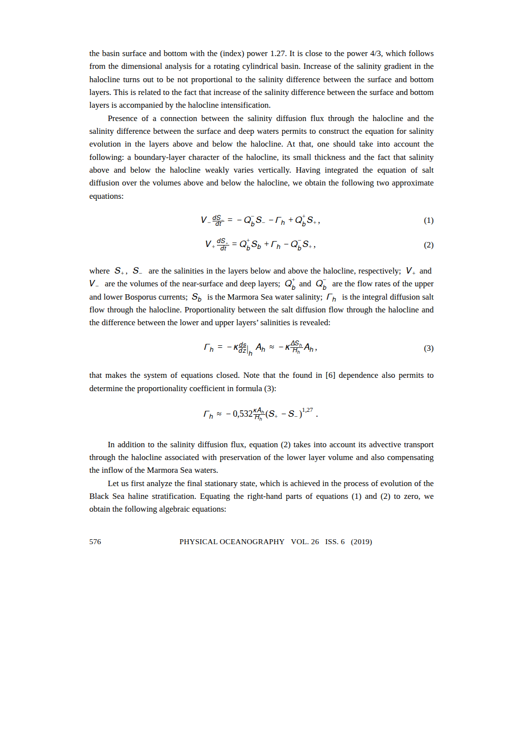the basin surface and bottom with the (index) power 1.27. It is close to the power 4/3, which follows from the dimensional analysis for a rotating cylindrical basin. Increase of the salinity gradient in the halocline turns out to be not proportional to the salinity difference between the surface and bottom layers. This is related to the fact that increase of the salinity difference between the surface and bottom layers is accompanied by the halocline intensification.
Presence of a connection between the salinity diffusion flux through the halocline and the salinity difference between the surface and deep waters permits to construct the equation for salinity evolution in the layers above and below the halocline. At that, one should take into account the following: a boundary-layer character of the halocline, its small thickness and the fact that salinity above and below the halocline weakly varies vertically. Having integrated the equation of salt diffusion over the volumes above and below the halocline, we obtain the following two approximate equations:
V− dS− dt = − Qb− S− − Γh + Qb+ S+ , (1)
V+ dS+ dt = Qb+ Sb + Γh − Qb− S+ , (2)
where S+, S− are the salinities in the layers below and above the halocline, respectively; V+ and V− are the volumes of the near-surface and deep layers; Qb+ and Qb− are the flow rates of the upper and lower Bosporus currents; Sb is the Marmora Sea water salinity; Γh is the integral diffusion salt flow through the halocline. Proportionality between the salt diffusion flow through the halocline and the difference between the lower and upper layers’ salinities is revealed:
Γh = − κ ds dz |h Ah ≈ − κ ΔSh Hh Ah , (3)
that makes the system of equations closed. Note that the found in [6] dependence also permits to determine the proportionality coefficient in formula (3):
Γh ≈ − 0,532 κAh Hh ( S+ − S− ) 1,27 .
In addition to the salinity diffusion flux, equation (2) takes into account its advective transport through the halocline associated with preservation of the lower layer volume and also compensating the inflow of the Marmora Sea waters.
Let us first analyze the final stationary state, which is achieved in the process of evolution of the Black Sea haline stratification. Equating the right-hand parts of equations (1) and (2) to zero, we obtain the following algebraic equations:
576 PHYSICAL OCEANOGRAPHY VOL. 26 ISS. 6 (2019)